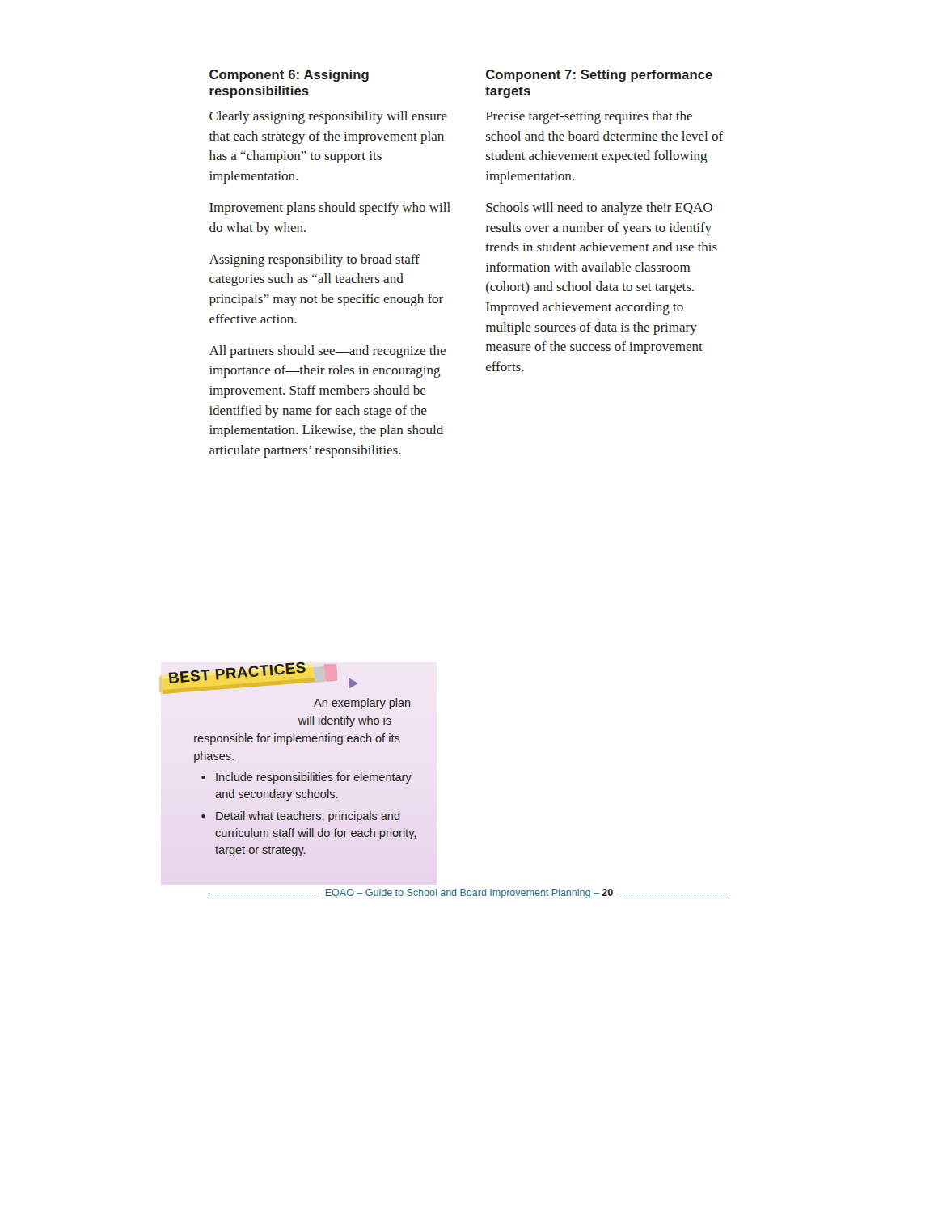Component 6: Assigning responsibilities
Clearly assigning responsibility will ensure that each strategy of the improvement plan has a “champion” to support its implementation.
Improvement plans should specify who will do what by when.
Assigning responsibility to broad staff categories such as “all teachers and principals” may not be specific enough for effective action.
All partners should see—and recognize the importance of—their roles in encouraging improvement. Staff members should be identified by name for each stage of the implementation. Likewise, the plan should articulate partners’ responsibilities.
BEST PRACTICES
An exemplary plan will identify who isresponsible for implementing each of its phases.
Include responsibilities for elementary and secondary schools.
Detail what teachers, principals and curriculum staff will do for each priority, target or strategy.
Component 7: Setting performance targets
Precise target-setting requires that the school and the board determine the level of student achievement expected following implementation.
Schools will need to analyze their EQAO results over a number of years to identify trends in student achievement and use this information with available classroom (cohort) and school data to set targets. Improved achievement according to multiple sources of data is the primary measure of the success of improvement efforts.
EQAO – Guide to School and Board Improvement Planning – 20